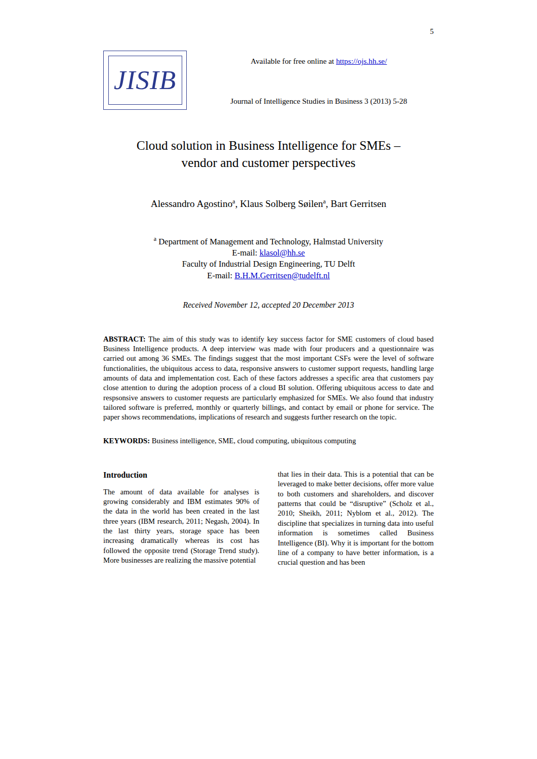5
JISIB
Available for free online at https://ojs.hh.se/
Journal of Intelligence Studies in Business 3 (2013) 5-28
Cloud solution in Business Intelligence for SMEs –
vendor and customer perspectives
Alessandro Agostinoa, Klaus Solberg Søilena, Bart Gerritsen
a Department of Management and Technology, Halmstad University
E-mail: klasol@hh.se
Faculty of Industrial Design Engineering, TU Delft
E-mail: B.H.M.Gerritsen@tudelft.nl
Received November 12, accepted 20 December 2013
ABSTRACT: The aim of this study was to identify key success factor for SME customers of cloud based Business Intelligence products. A deep interview was made with four producers and a questionnaire was carried out among 36 SMEs. The findings suggest that the most important CSFs were the level of software functionalities, the ubiquitous access to data, responsive answers to customer support requests, handling large amounts of data and implementation cost. Each of these factors addresses a specific area that customers pay close attention to during the adoption process of a cloud BI solution. Offering ubiquitous access to date and respsonsive answers to customer requests are particularly emphasized for SMEs. We also found that industry tailored software is preferred, monthly or quarterly billings, and contact by email or phone for service. The paper shows recommendations, implications of research and suggests further research on the topic.
KEYWORDS: Business intelligence, SME, cloud computing, ubiquitous computing
Introduction
The amount of data available for analyses is growing considerably and IBM estimates 90% of the data in the world has been created in the last three years (IBM research, 2011; Negash, 2004). In the last thirty years, storage space has been increasing dramatically whereas its cost has followed the opposite trend (Storage Trend study). More businesses are realizing the massive potential
that lies in their data. This is a potential that can be leveraged to make better decisions, offer more value to both customers and shareholders, and discover patterns that could be “disruptive” (Scholz et al., 2010; Sheikh, 2011; Nyblom et al., 2012). The discipline that specializes in turning data into useful information is sometimes called Business Intelligence (BI). Why it is important for the bottom line of a company to have better information, is a crucial question and has been